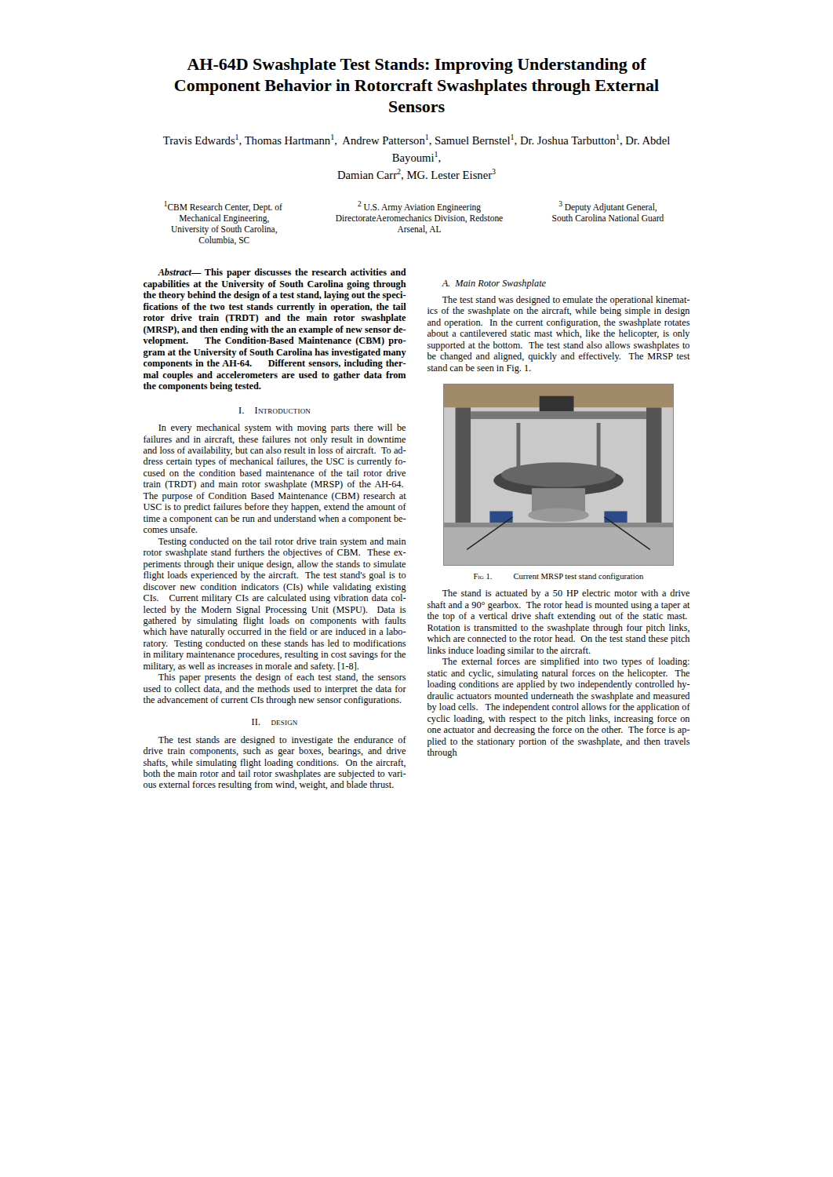AH-64D Swashplate Test Stands: Improving Understanding of Component Behavior in Rotorcraft Swashplates through External Sensors
Travis Edwards1, Thomas Hartmann1, Andrew Patterson1, Samuel Bernstel1, Dr. Joshua Tarbutton1, Dr. Abdel Bayoumi1,
Damian Carr2, MG. Lester Eisner3
1CBM Research Center, Dept. of Mechanical Engineering,
University of South Carolina,
Columbia, SC
2 U.S. Army Aviation Engineering DirectorateAeromechanics Division, Redstone Arsenal, AL
3 Deputy Adjutant General,
South Carolina National Guard
Abstract— This paper discusses the research activities and capabilities at the University of South Carolina going through the theory behind the design of a test stand, laying out the specifications of the two test stands currently in operation, the tail rotor drive train (TRDT) and the main rotor swashplate (MRSP), and then ending with the an example of new sensor development. The Condition-Based Maintenance (CBM) program at the University of South Carolina has investigated many components in the AH-64. Different sensors, including thermal couples and accelerometers are used to gather data from the components being tested.
I. Introduction
In every mechanical system with moving parts there will be failures and in aircraft, these failures not only result in downtime and loss of availability, but can also result in loss of aircraft. To address certain types of mechanical failures, the USC is currently focused on the condition based maintenance of the tail rotor drive train (TRDT) and main rotor swashplate (MRSP) of the AH-64. The purpose of Condition Based Maintenance (CBM) research at USC is to predict failures before they happen, extend the amount of time a component can be run and understand when a component becomes unsafe.
Testing conducted on the tail rotor drive train system and main rotor swashplate stand furthers the objectives of CBM. These experiments through their unique design, allow the stands to simulate flight loads experienced by the aircraft. The test stand's goal is to discover new condition indicators (CIs) while validating existing CIs. Current military CIs are calculated using vibration data collected by the Modern Signal Processing Unit (MSPU). Data is gathered by simulating flight loads on components with faults which have naturally occurred in the field or are induced in a laboratory. Testing conducted on these stands has led to modifications in military maintenance procedures, resulting in cost savings for the military, as well as increases in morale and safety. [1-8].
This paper presents the design of each test stand, the sensors used to collect data, and the methods used to interpret the data for the advancement of current CIs through new sensor configurations.
II. design
The test stands are designed to investigate the endurance of drive train components, such as gear boxes, bearings, and drive shafts, while simulating flight loading conditions. On the aircraft, both the main rotor and tail rotor swashplates are subjected to various external forces resulting from wind, weight, and blade thrust.
A. Main Rotor Swashplate
The test stand was designed to emulate the operational kinematics of the swashplate on the aircraft, while being simple in design and operation. In the current configuration, the swashplate rotates about a cantilevered static mast which, like the helicopter, is only supported at the bottom. The test stand also allows swashplates to be changed and aligned, quickly and effectively. The MRSP test stand can be seen in Fig. 1.
Fig 1. Current MRSP test stand configuration
The stand is actuated by a 50 HP electric motor with a drive shaft and a 90° gearbox. The rotor head is mounted using a taper at the top of a vertical drive shaft extending out of the static mast. Rotation is transmitted to the swashplate through four pitch links, which are connected to the rotor head. On the test stand these pitch links induce loading similar to the aircraft.
The external forces are simplified into two types of loading: static and cyclic, simulating natural forces on the helicopter. The loading conditions are applied by two independently controlled hydraulic actuators mounted underneath the swashplate and measured by load cells. The independent control allows for the application of cyclic loading, with respect to the pitch links, increasing force on one actuator and decreasing the force on the other. The force is applied to the stationary portion of the swashplate, and then travels through